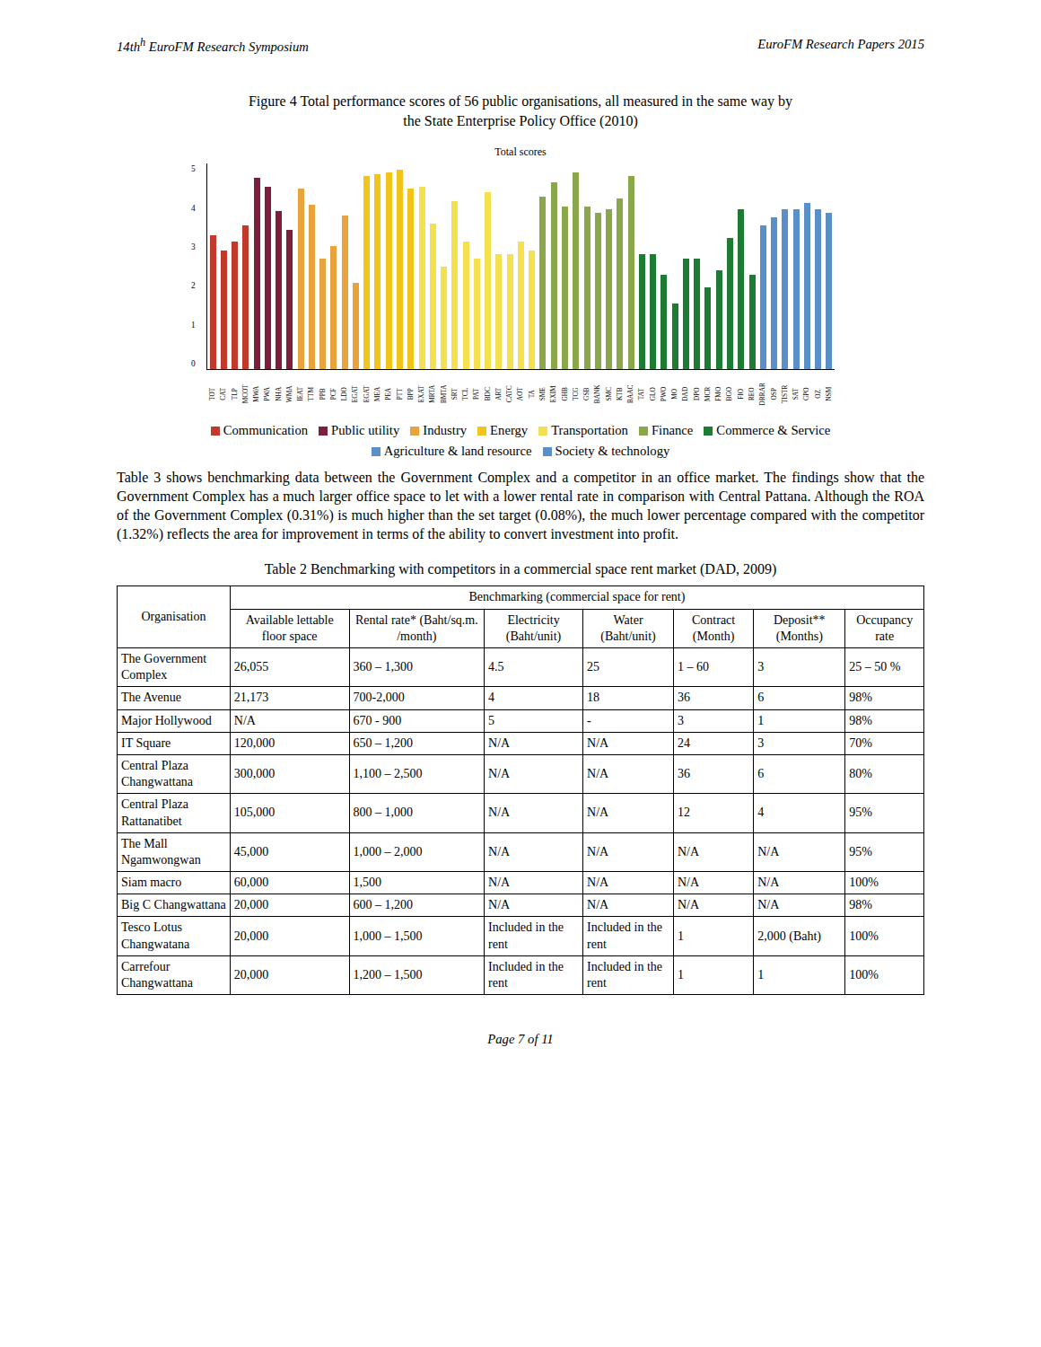14thh EuroFM Research Symposium EuroFM Research Papers 2015
Figure 4 Total performance scores of 56 public organisations, all measured in the same way by
the State Enterprise Policy Office (2010)
Total scores
543210
TOT
CAT
TLP
MCOT
MWA
PWA
NHA
WMA
IEAT
TTM
PPB
PCF
LDO
EGAT
EGAT
MEA
PEA
PTT
BPP
EXAT
MRTA
BMTA
SRT
TCL
PAT
BDC
ART
CATC
AOT
TA
SME
EXIM
GHB
TCG
GSB
BANK
SMC
KTB
BAAC
TAT
GLO
PWO
MO
DAD
DPO
MCR
FMO
BGO
FIO
REO
DRRAR
OSP
TISTR
SAT
GPO
OZ
NSM
Communication
Public utility
Industry
Energy
Transportation
Finance
Commerce & Service
Agriculture & land resource
Society & technology
Table 3 shows benchmarking data between the Government Complex and a competitor in an office market. The findings show that the Government Complex has a much larger office space to let with a lower rental rate in comparison with Central Pattana. Although the ROA of the Government Complex (0.31%) is much higher than the set target (0.08%), the much lower percentage compared with the competitor (1.32%) reflects the area for improvement in terms of the ability to convert investment into profit.
Table 2 Benchmarking with competitors in a commercial space rent market (DAD, 2009)
| Organisation | Benchmarking (commercial space for rent) |
| --- | --- |
| Available lettable floor space | Rental rate* (Baht/sq.m. /month) | Electricity (Baht/unit) | Water (Baht/unit) | Contract (Month) | Deposit** (Months) | Occupancy rate |
| The Government Complex | 26,055 | 360 – 1,300 | 4.5 | 25 | 1 – 60 | 3 | 25 – 50 % |
| The Avenue | 21,173 | 700-2,000 | 4 | 18 | 36 | 6 | 98% |
| Major Hollywood | N/A | 670 - 900 | 5 | - | 3 | 1 | 98% |
| IT Square | 120,000 | 650 – 1,200 | N/A | N/A | 24 | 3 | 70% |
| Central Plaza Changwattana | 300,000 | 1,100 – 2,500 | N/A | N/A | 36 | 6 | 80% |
| Central Plaza Rattanatibet | 105,000 | 800 – 1,000 | N/A | N/A | 12 | 4 | 95% |
| The Mall Ngamwongwan | 45,000 | 1,000 – 2,000 | N/A | N/A | N/A | N/A | 95% |
| Siam macro | 60,000 | 1,500 | N/A | N/A | N/A | N/A | 100% |
| Big C Changwattana | 20,000 | 600 – 1,200 | N/A | N/A | N/A | N/A | 98% |
| Tesco Lotus Changwatana | 20,000 | 1,000 – 1,500 | Included in the rent | Included in the rent | 1 | 2,000 (Baht) | 100% |
| Carrefour Changwattana | 20,000 | 1,200 – 1,500 | Included in the rent | Included in the rent | 1 | 1 | 100% |
Page 7 of 11